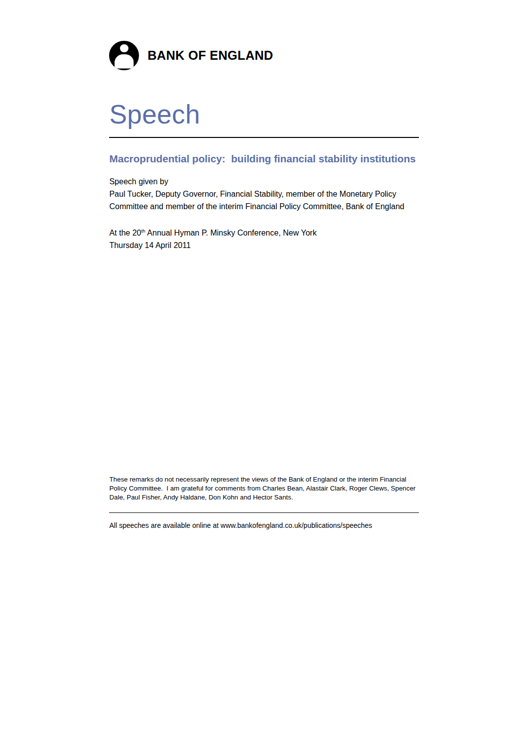BANK OF ENGLAND
Speech
Macroprudential policy: building financial stability institutions
Speech given by
Paul Tucker, Deputy Governor, Financial Stability, member of the Monetary Policy
Committee and member of the interim Financial Policy Committee, Bank of England
At the 20th Annual Hyman P. Minsky Conference, New York
Thursday 14 April 2011
These remarks do not necessarily represent the views of the Bank of England or the interim Financial Policy Committee. I am grateful for comments from Charles Bean, Alastair Clark, Roger Clews, Spencer Dale, Paul Fisher, Andy Haldane, Don Kohn and Hector Sants.
All speeches are available online at www.bankofengland.co.uk/publications/speeches